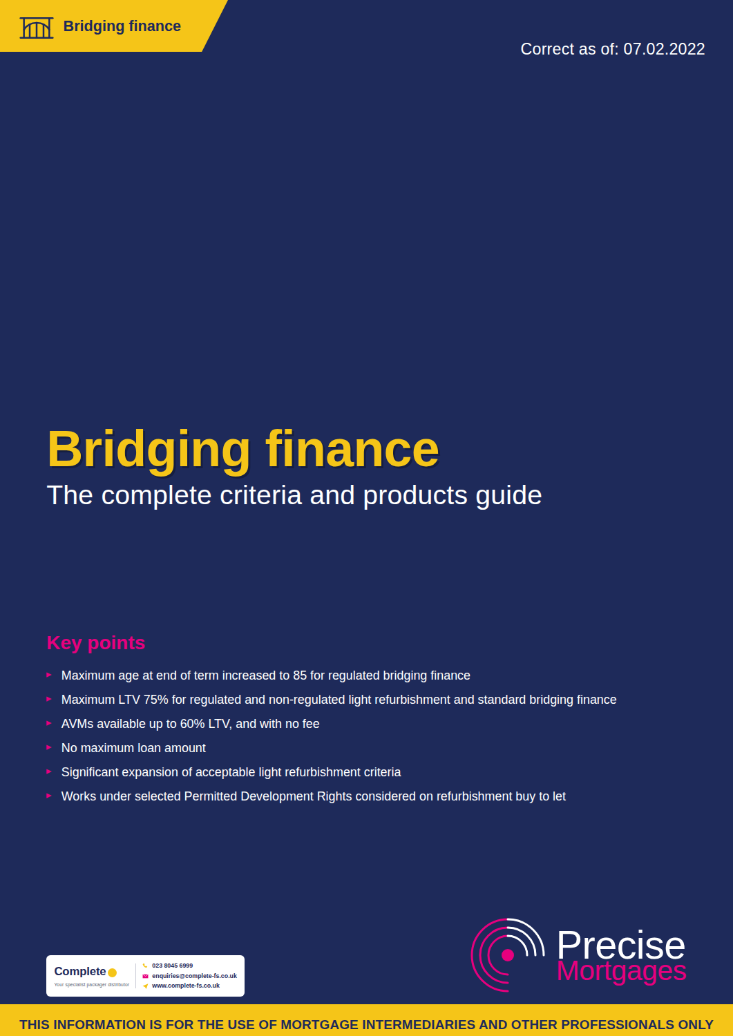Bridging finance
Correct as of: 07.02.2022
Bridging finance
The complete criteria and products guide
Key points
Maximum age at end of term increased to 85 for regulated bridging finance
Maximum LTV 75% for regulated and non-regulated light refurbishment and standard bridging finance
AVMs available up to 60% LTV, and with no fee
No maximum loan amount
Significant expansion of acceptable light refurbishment criteria
Works under selected Permitted Development Rights considered on refurbishment buy to let
Complete
Your specialist packager distributor
023 8045 6999
enquiries@complete-fs.co.uk
www.complete-fs.co.uk
Precise Mortgages
This information is for the use of mortgage intermediaries and other professionals only